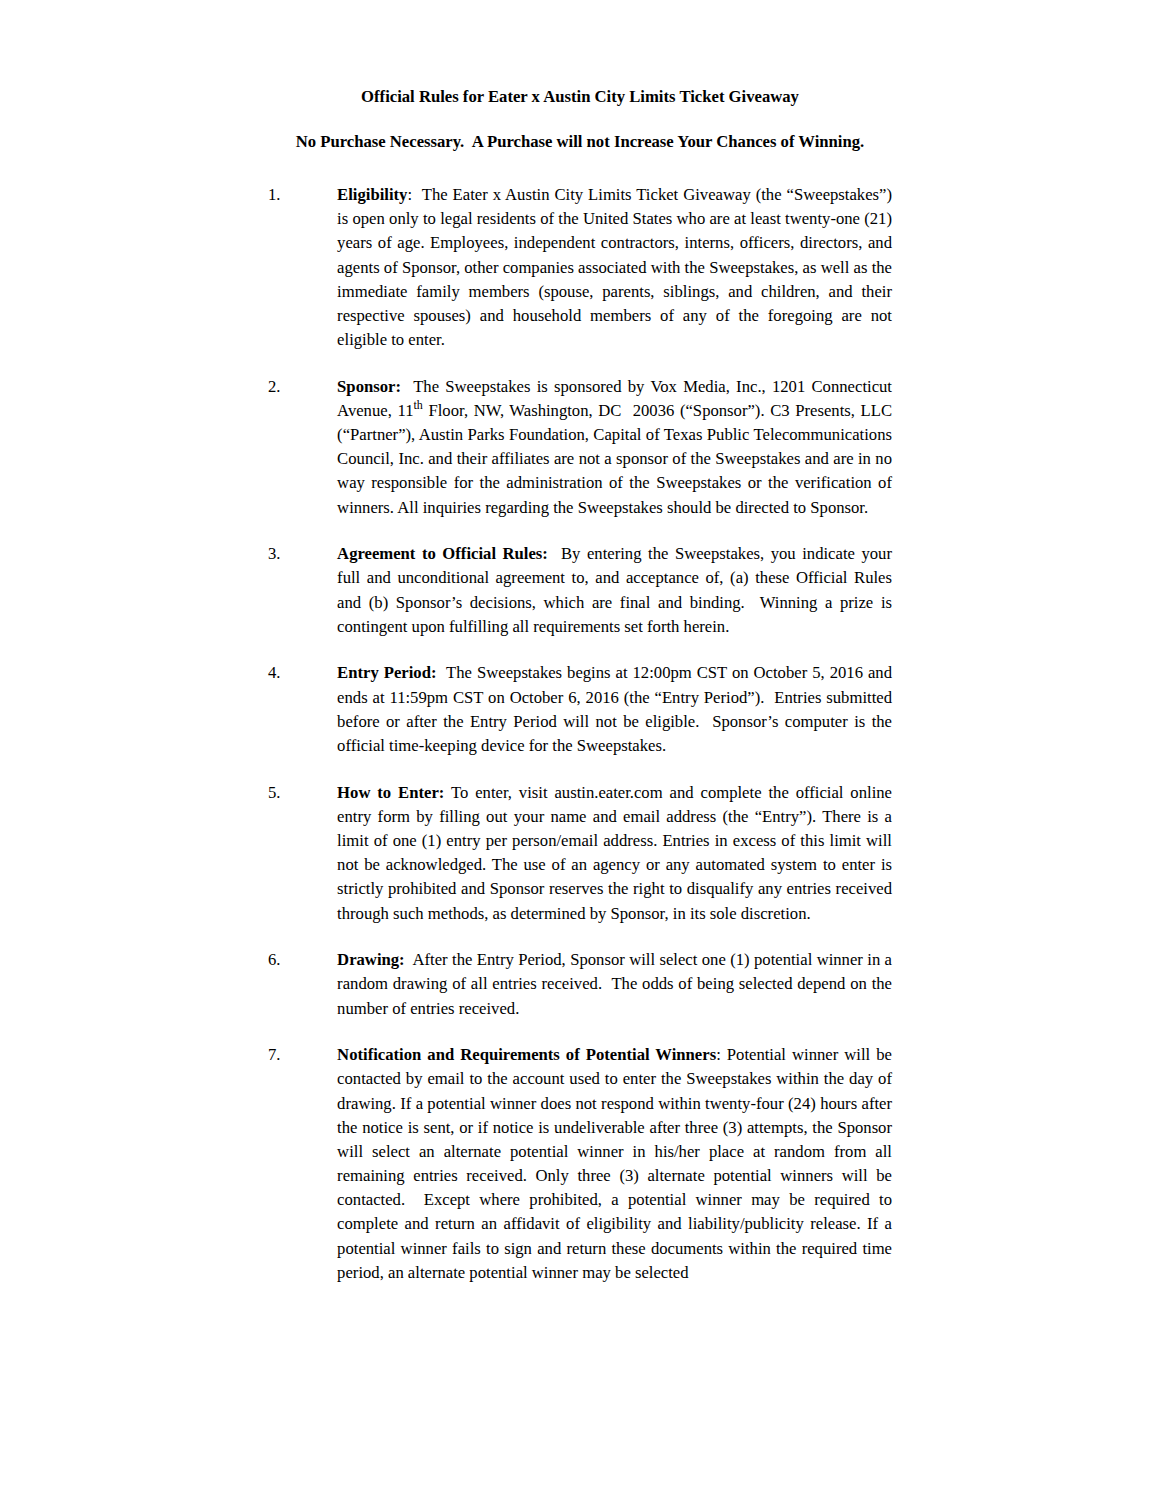Official Rules for Eater x Austin City Limits Ticket Giveaway
No Purchase Necessary. A Purchase will not Increase Your Chances of Winning.
Eligibility: The Eater x Austin City Limits Ticket Giveaway (the “Sweepstakes”) is open only to legal residents of the United States who are at least twenty-one (21) years of age. Employees, independent contractors, interns, officers, directors, and agents of Sponsor, other companies associated with the Sweepstakes, as well as the immediate family members (spouse, parents, siblings, and children, and their respective spouses) and household members of any of the foregoing are not eligible to enter.
Sponsor: The Sweepstakes is sponsored by Vox Media, Inc., 1201 Connecticut Avenue, 11th Floor, NW, Washington, DC 20036 (“Sponsor”). C3 Presents, LLC (“Partner”), Austin Parks Foundation, Capital of Texas Public Telecommunications Council, Inc. and their affiliates are not a sponsor of the Sweepstakes and are in no way responsible for the administration of the Sweepstakes or the verification of winners. All inquiries regarding the Sweepstakes should be directed to Sponsor.
Agreement to Official Rules: By entering the Sweepstakes, you indicate your full and unconditional agreement to, and acceptance of, (a) these Official Rules and (b) Sponsor’s decisions, which are final and binding. Winning a prize is contingent upon fulfilling all requirements set forth herein.
Entry Period: The Sweepstakes begins at 12:00pm CST on October 5, 2016 and ends at 11:59pm CST on October 6, 2016 (the “Entry Period”). Entries submitted before or after the Entry Period will not be eligible. Sponsor’s computer is the official time-keeping device for the Sweepstakes.
How to Enter: To enter, visit austin.eater.com and complete the official online entry form by filling out your name and email address (the “Entry”). There is a limit of one (1) entry per person/email address. Entries in excess of this limit will not be acknowledged. The use of an agency or any automated system to enter is strictly prohibited and Sponsor reserves the right to disqualify any entries received through such methods, as determined by Sponsor, in its sole discretion.
Drawing: After the Entry Period, Sponsor will select one (1) potential winner in a random drawing of all entries received. The odds of being selected depend on the number of entries received.
Notification and Requirements of Potential Winners: Potential winner will be contacted by email to the account used to enter the Sweepstakes within the day of drawing. If a potential winner does not respond within twenty-four (24) hours after the notice is sent, or if notice is undeliverable after three (3) attempts, the Sponsor will select an alternate potential winner in his/her place at random from all remaining entries received. Only three (3) alternate potential winners will be contacted. Except where prohibited, a potential winner may be required to complete and return an affidavit of eligibility and liability/publicity release. If a potential winner fails to sign and return these documents within the required time period, an alternate potential winner may be selected